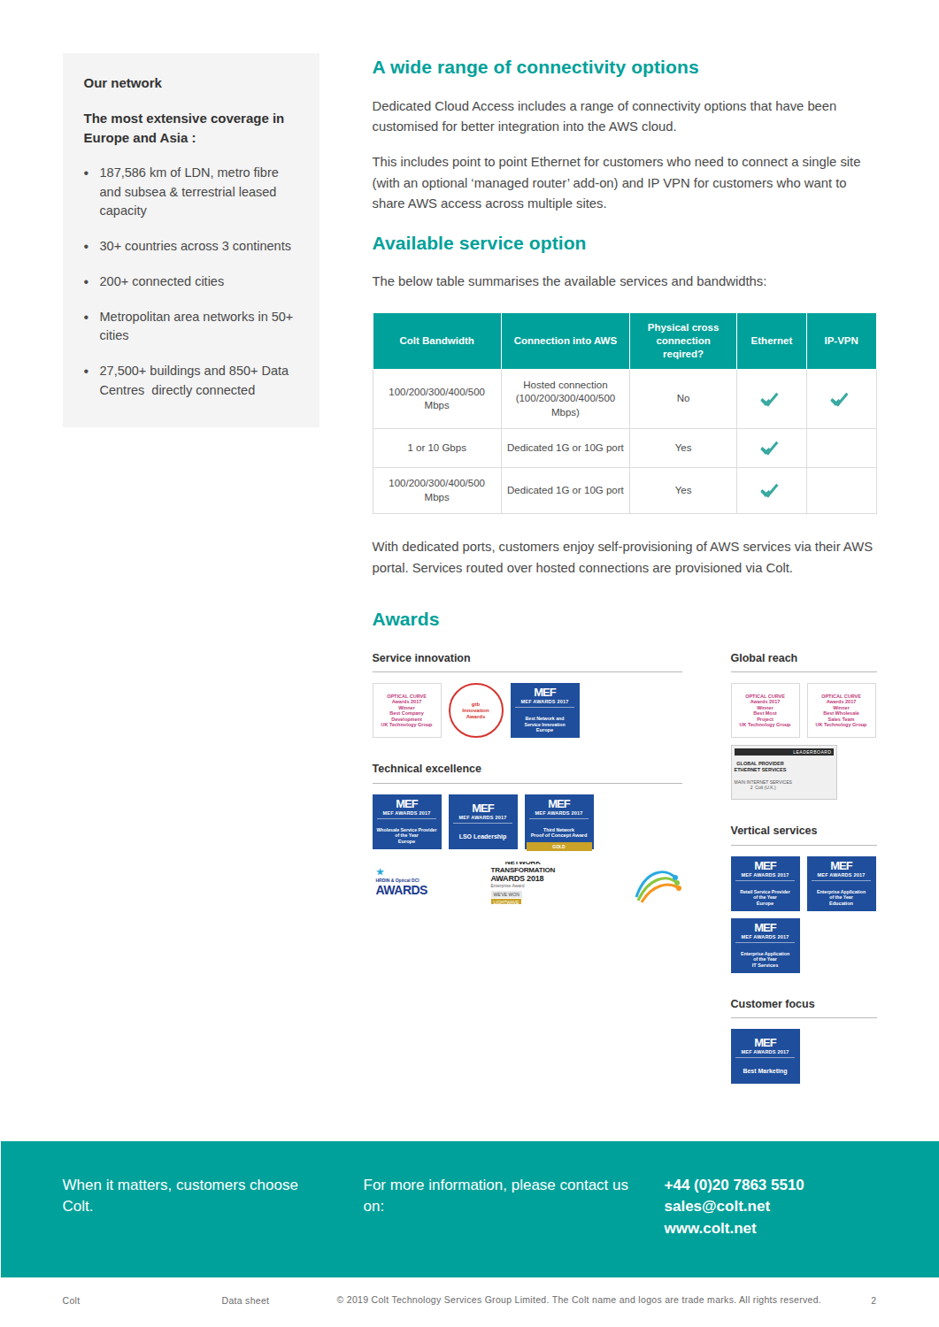Our network
The most extensive coverage in Europe and Asia :
187,586 km of LDN, metro fibre and subsea & terrestrial leased capacity
30+ countries across 3 continents
200+ connected cities
Metropolitan area networks in 50+ cities
27,500+ buildings and 850+ Data Centres directly connected
A wide range of connectivity options
Dedicated Cloud Access includes a range of connectivity options that have been customised for better integration into the AWS cloud.
This includes point to point Ethernet for customers who need to connect a single site (with an optional ‘managed router’ add-on) and IP VPN for customers who want to share AWS access across multiple sites.
Available service option
The below table summarises the available services and bandwidths:
| Colt Bandwidth | Connection into AWS | Physical cross connection reqired? | Ethernet | IP-VPN |
| --- | --- | --- | --- | --- |
| 100/200/300/400/500 Mbps | Hosted connection (100/200/300/400/500 Mbps) | No | | |
| 1 or 10 Gbps | Dedicated 1G or 10G port | Yes | | |
| 100/200/300/400/500 Mbps | Dedicated 1G or 10G port | Yes | | |
With dedicated ports, customers enjoy self-provisioning of AWS services via their AWS portal. Services routed over hosted connections are provisioned via Colt.
Awards
Service innovation
OPTICAL CURVE
Awards 2017
Winner
Best Company
Development
UK Technology Group
gtb
Innovation
Awards
MEF
MEF AWARDS 2017
Best Network and
Service Innovation
Europe
Technical excellence
MEF
MEF AWARDS 2017
Wholesale Service Provider
of the Year
Europe
MEF
MEF AWARDS 2017
LSO Leadership
MEF
MEF AWARDS 2017
Third Network
Proof of Concept Award
GOLD
★ HRDIN & Optical DCI AWARDS
NETWORK
TRANSFORMATION AWARDS 2018 Enterprise Award WE'VE WON LIGHTWAVE
Global reach
OPTICAL CURVE
Awards 2017
Winner
Best Most
Project
UK Technology Group
OPTICAL CURVE
Awards 2017
Winner
Best Wholesale
Sales Team
UK Technology Group
LEADERBOARD
GLOBAL PROVIDER
ETHERNET SERVICES
MAIN INTERNET SERVICES
2 Colt (U.K.)
Vertical services
MEF
MEF AWARDS 2017
Retail Service Provider
of the Year
Europe
MEF
MEF AWARDS 2017
Enterprise Application
of the Year
Education
MEF
MEF AWARDS 2017
Enterprise Application
of the Year
IT Services
Customer focus
MEF
MEF AWARDS 2017
Best Marketing
When it matters, customers choose Colt.
For more information, please contact us on:
+44 (0)20 7863 5510
sales@colt.net
www.colt.net
Colt
Data sheet
© 2019 Colt Technology Services Group Limited. The Colt name and logos are trade marks. All rights reserved.
2